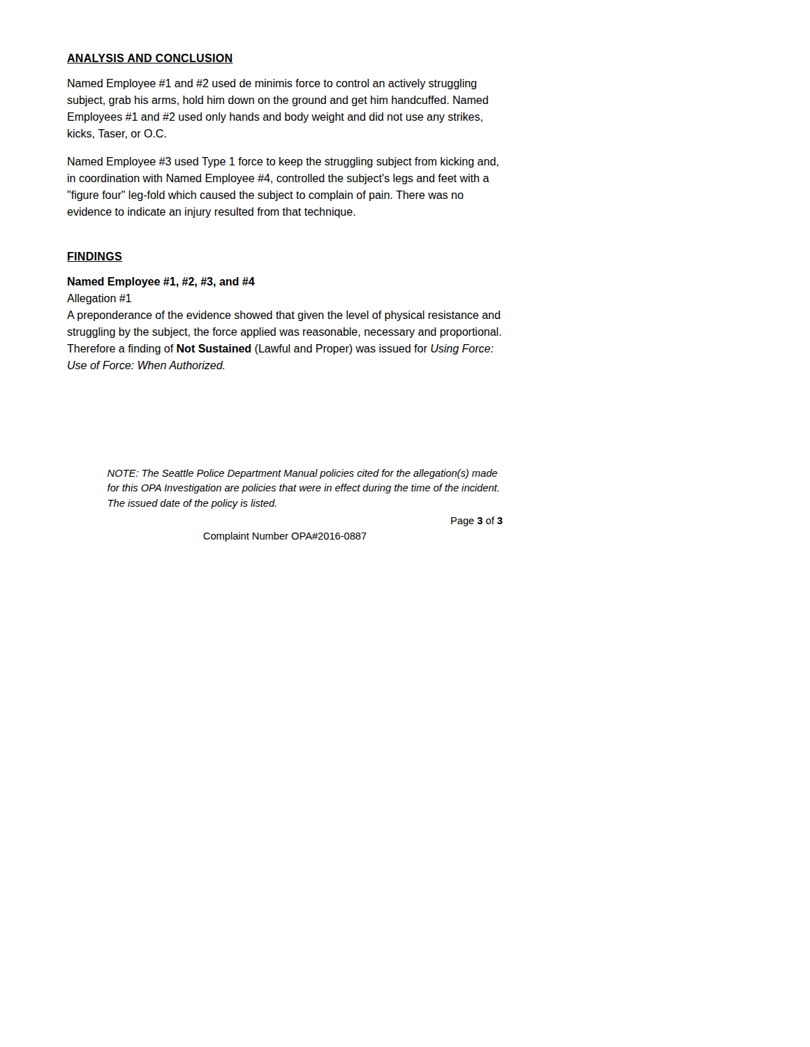ANALYSIS AND CONCLUSION
Named Employee #1 and #2 used de minimis force to control an actively struggling subject, grab his arms, hold him down on the ground and get him handcuffed. Named Employees #1 and #2 used only hands and body weight and did not use any strikes, kicks, Taser, or O.C.
Named Employee #3 used Type 1 force to keep the struggling subject from kicking and, in coordination with Named Employee #4, controlled the subject's legs and feet with a "figure four" leg-fold which caused the subject to complain of pain. There was no evidence to indicate an injury resulted from that technique.
FINDINGS
Named Employee #1, #2, #3, and #4
Allegation #1
A preponderance of the evidence showed that given the level of physical resistance and struggling by the subject, the force applied was reasonable, necessary and proportional. Therefore a finding of Not Sustained (Lawful and Proper) was issued for Using Force: Use of Force: When Authorized.
NOTE: The Seattle Police Department Manual policies cited for the allegation(s) made
for this OPA Investigation are policies that were in effect during the time of the incident.
The issued date of the policy is listed.
Page 3 of 3
Complaint Number OPA#2016-0887